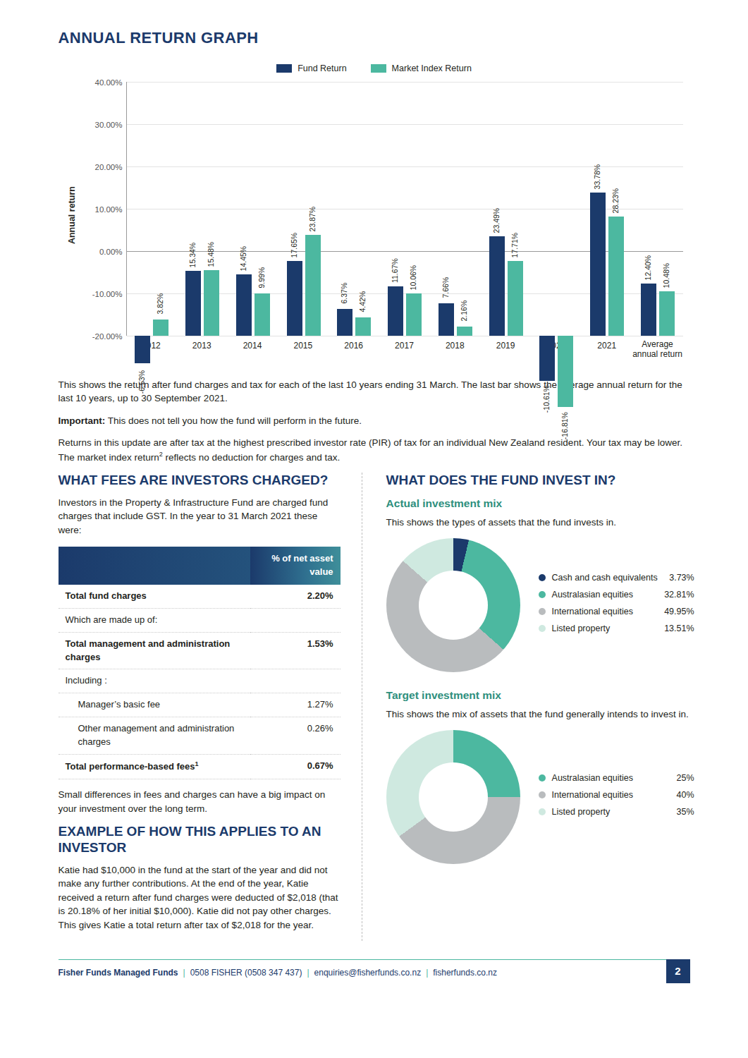Annual Return Graph
Fund Return Market Index Return
Annual return
40.00%
30.00%
20.00%
10.00%
0.00%
-10.00%
-20.00%
-6.53%
3.82%
15.34%
15.48%
14.45%
9.99%
17.65%
23.87%
6.37%
4.42%
11.67%
10.06%
7.66%
2.16%
23.49%
17.71%
-10.61%
-16.81%
33.78%
28.23%
12.40%
10.48%
2012
2013
2014
2015
2016
2017
2018
2019
2020
2021
Average
annual return
This shows the return after fund charges and tax for each of the last 10 years ending 31 March. The last bar shows the average annual return for the last 10 years, up to 30 September 2021.
Important: This does not tell you how the fund will perform in the future.
Returns in this update are after tax at the highest prescribed investor rate (PIR) of tax for an individual New Zealand resident. Your tax may be lower. The market index return2 reflects no deduction for charges and tax.
What fees are investors charged?
Investors in the Property & Infrastructure Fund are charged fund charges that include GST. In the year to 31 March 2021 these were:
| | % of net asset value |
| --- | --- |
| Total fund charges | 2.20% |
| Which are made up of: | |
| Total management and administration charges | 1.53% |
| Including : | |
| Manager’s basic fee | 1.27% |
| Other management and administration charges | 0.26% |
| Total performance-based fees 1 | 0.67% |
Small differences in fees and charges can have a big impact on your investment over the long term.
Example of how this applies to an investor
Katie had $10,000 in the fund at the start of the year and did not make any further contributions. At the end of the year, Katie received a return after fund charges were deducted of $2,018 (that is 20.18% of her initial $10,000). Katie did not pay other charges. This gives Katie a total return after tax of $2,018 for the year.
What does the fund invest in?
Actual investment mix
This shows the types of assets that the fund invests in.
Cash and cash equivalents 3.73%
Australasian equities 32.81%
International equities 49.95%
Listed property 13.51%
Target investment mix
This shows the mix of assets that the fund generally intends to invest in.
Australasian equities 25%
International equities 40%
Listed property 35%
Fisher Funds Managed Funds |0508 FISHER (0508 347 437) |enquiries@fisherfunds.co.nz |fisherfunds.co.nz
2